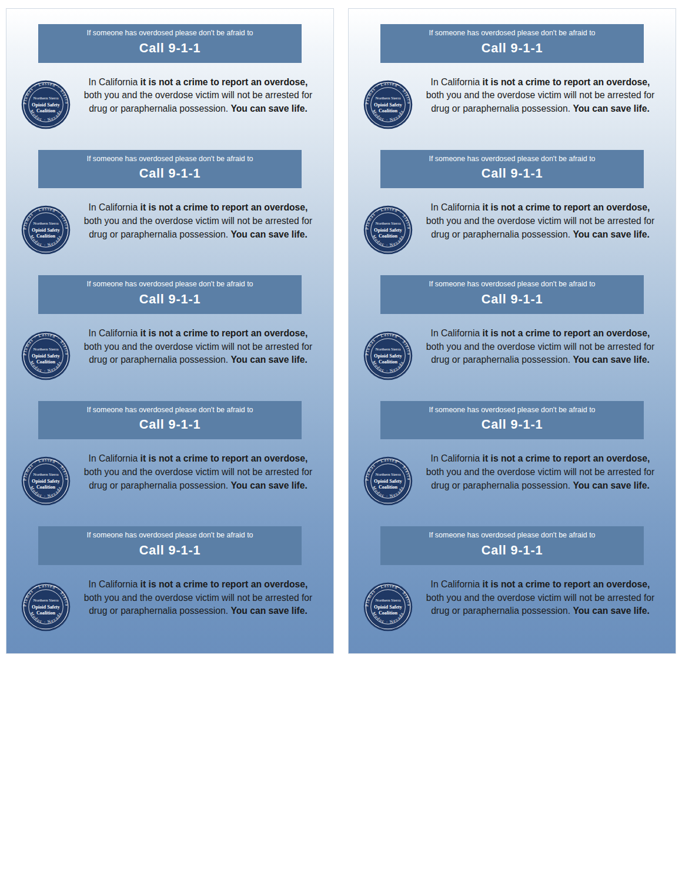Overdose response cards: If someone has overdosed please don't be afraid to call 9-1-1
Plumas · Lassen · Sierra Modoc · Nevada Northern Sierra Opioid Safety Coalition
If someone has overdosed please don't be afraid to
Call 9-1-1
In California it is not a crime to report an overdose, both you and the overdose victim will not be arrested for drug or paraphernalia possession. You can save life.
If someone has overdosed please don't be afraid to
Call 9-1-1
In California it is not a crime to report an overdose, both you and the overdose victim will not be arrested for drug or paraphernalia possession. You can save life.
If someone has overdosed please don't be afraid to
Call 9-1-1
In California it is not a crime to report an overdose, both you and the overdose victim will not be arrested for drug or paraphernalia possession. You can save life.
If someone has overdosed please don't be afraid to
Call 9-1-1
In California it is not a crime to report an overdose, both you and the overdose victim will not be arrested for drug or paraphernalia possession. You can save life.
If someone has overdosed please don't be afraid to
Call 9-1-1
In California it is not a crime to report an overdose, both you and the overdose victim will not be arrested for drug or paraphernalia possession. You can save life.
If someone has overdosed please don't be afraid to
Call 9-1-1
In California it is not a crime to report an overdose, both you and the overdose victim will not be arrested for drug or paraphernalia possession. You can save life.
If someone has overdosed please don't be afraid to
Call 9-1-1
In California it is not a crime to report an overdose, both you and the overdose victim will not be arrested for drug or paraphernalia possession. You can save life.
If someone has overdosed please don't be afraid to
Call 9-1-1
In California it is not a crime to report an overdose, both you and the overdose victim will not be arrested for drug or paraphernalia possession. You can save life.
If someone has overdosed please don't be afraid to
Call 9-1-1
In California it is not a crime to report an overdose, both you and the overdose victim will not be arrested for drug or paraphernalia possession. You can save life.
If someone has overdosed please don't be afraid to
Call 9-1-1
In California it is not a crime to report an overdose, both you and the overdose victim will not be arrested for drug or paraphernalia possession. You can save life.